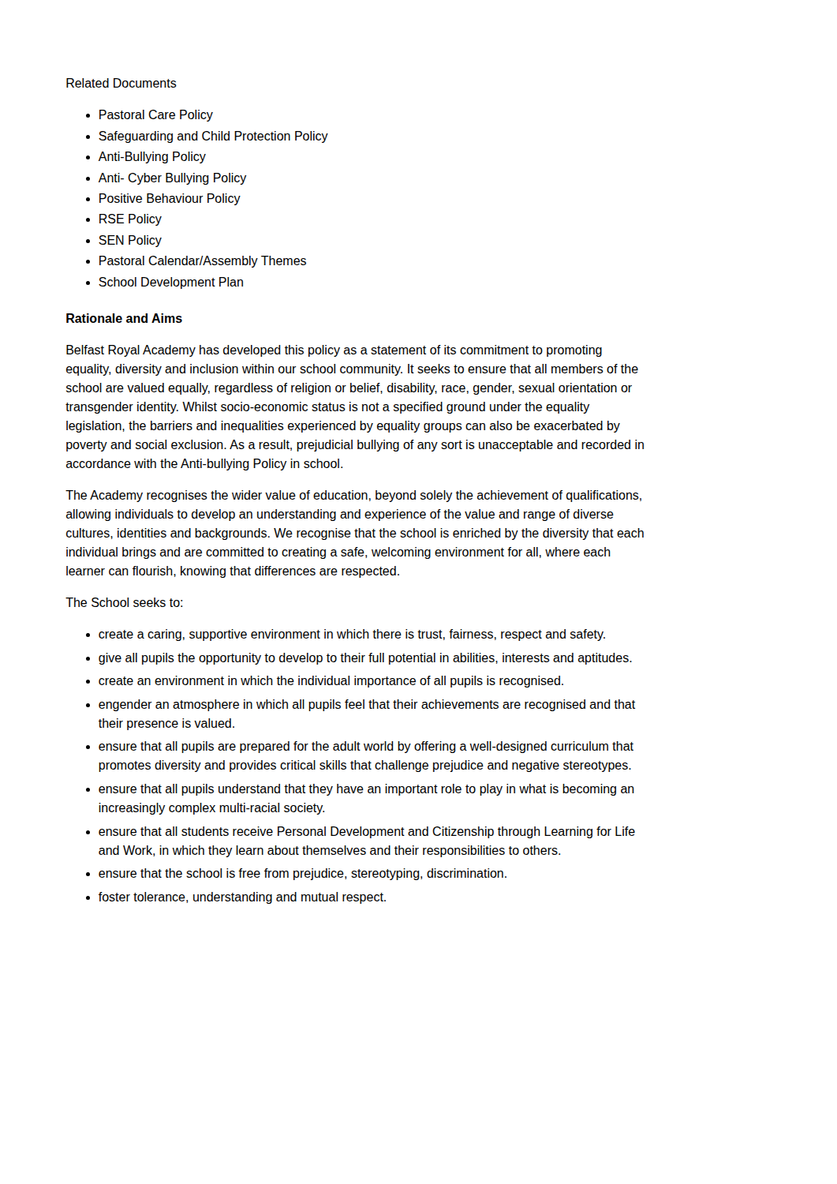Related Documents
Pastoral Care Policy
Safeguarding and Child Protection Policy
Anti-Bullying Policy
Anti- Cyber Bullying Policy
Positive Behaviour Policy
RSE Policy
SEN Policy
Pastoral Calendar/Assembly Themes
School Development Plan
Rationale and Aims
Belfast Royal Academy has developed this policy as a statement of its commitment to promoting equality, diversity and inclusion within our school community. It seeks to ensure that all members of the school are valued equally, regardless of religion or belief, disability, race, gender, sexual orientation or transgender identity. Whilst socio-economic status is not a specified ground under the equality legislation, the barriers and inequalities experienced by equality groups can also be exacerbated by poverty and social exclusion. As a result, prejudicial bullying of any sort is unacceptable and recorded in accordance with the Anti-bullying Policy in school.
The Academy recognises the wider value of education, beyond solely the achievement of qualifications, allowing individuals to develop an understanding and experience of the value and range of diverse cultures, identities and backgrounds. We recognise that the school is enriched by the diversity that each individual brings and are committed to creating a safe, welcoming environment for all, where each learner can flourish, knowing that differences are respected.
The School seeks to:
create a caring, supportive environment in which there is trust, fairness, respect and safety.
give all pupils the opportunity to develop to their full potential in abilities, interests and aptitudes.
create an environment in which the individual importance of all pupils is recognised.
engender an atmosphere in which all pupils feel that their achievements are recognised and that their presence is valued.
ensure that all pupils are prepared for the adult world by offering a well-designed curriculum that promotes diversity and provides critical skills that challenge prejudice and negative stereotypes.
ensure that all pupils understand that they have an important role to play in what is becoming an increasingly complex multi-racial society.
ensure that all students receive Personal Development and Citizenship through Learning for Life and Work, in which they learn about themselves and their responsibilities to others.
ensure that the school is free from prejudice, stereotyping, discrimination.
foster tolerance, understanding and mutual respect.